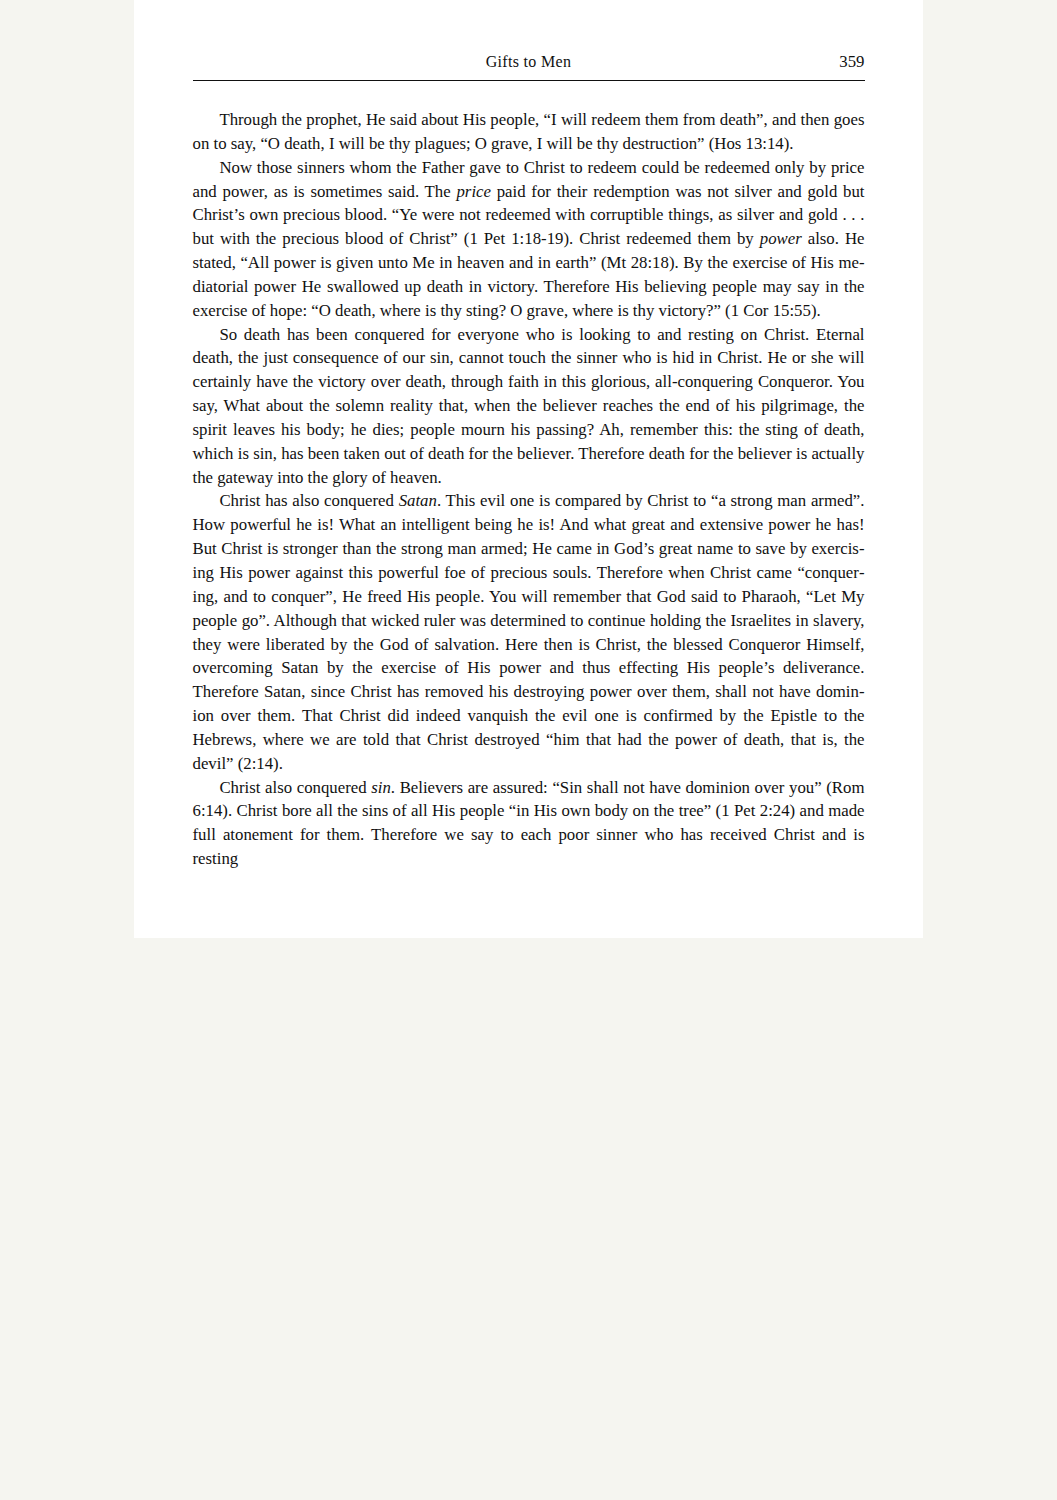Gifts to Men 359
Through the prophet, He said about His people, “I will redeem them from death”, and then goes on to say, “O death, I will be thy plagues; O grave, I will be thy destruction” (Hos 13:14).
Now those sinners whom the Father gave to Christ to redeem could be redeemed only by price and power, as is sometimes said. The price paid for their redemption was not silver and gold but Christ’s own precious blood. “Ye were not redeemed with corruptible things, as silver and gold . . . but with the precious blood of Christ” (1 Pet 1:18-19). Christ redeemed them by power also. He stated, “All power is given unto Me in heaven and in earth” (Mt 28:18). By the exercise of His mediatorial power He swallowed up death in victory. Therefore His believing people may say in the exercise of hope: “O death, where is thy sting? O grave, where is thy victory?” (1 Cor 15:55).
So death has been conquered for everyone who is looking to and resting on Christ. Eternal death, the just consequence of our sin, cannot touch the sinner who is hid in Christ. He or she will certainly have the victory over death, through faith in this glorious, all-conquering Conqueror. You say, What about the solemn reality that, when the believer reaches the end of his pilgrimage, the spirit leaves his body; he dies; people mourn his passing? Ah, remember this: the sting of death, which is sin, has been taken out of death for the believer. Therefore death for the believer is actually the gateway into the glory of heaven.
Christ has also conquered Satan. This evil one is compared by Christ to “a strong man armed”. How powerful he is! What an intelligent being he is! And what great and extensive power he has! But Christ is stronger than the strong man armed; He came in God’s great name to save by exercising His power against this powerful foe of precious souls. Therefore when Christ came “conquering, and to conquer”, He freed His people. You will remember that God said to Pharaoh, “Let My people go”. Although that wicked ruler was determined to continue holding the Israelites in slavery, they were liberated by the God of salvation. Here then is Christ, the blessed Conqueror Himself, overcoming Satan by the exercise of His power and thus effecting His people’s deliverance. Therefore Satan, since Christ has removed his destroying power over them, shall not have dominion over them. That Christ did indeed vanquish the evil one is confirmed by the Epistle to the Hebrews, where we are told that Christ destroyed “him that had the power of death, that is, the devil” (2:14).
Christ also conquered sin. Believers are assured: “Sin shall not have dominion over you” (Rom 6:14). Christ bore all the sins of all His people “in His own body on the tree” (1 Pet 2:24) and made full atonement for them. Therefore we say to each poor sinner who has received Christ and is resting